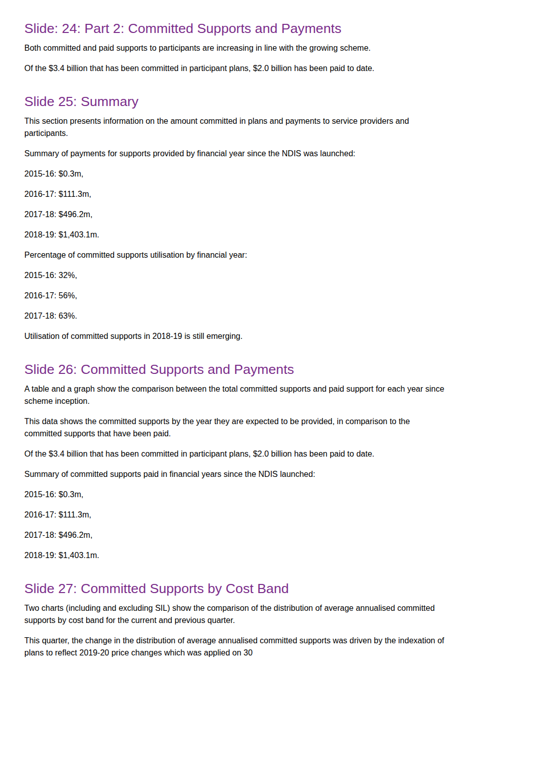Slide: 24: Part 2: Committed Supports and Payments
Both committed and paid supports to participants are increasing in line with the growing scheme.
Of the $3.4 billion that has been committed in participant plans, $2.0 billion has been paid to date.
Slide 25: Summary
This section presents information on the amount committed in plans and payments to service providers and participants.
Summary of payments for supports provided by financial year since the NDIS was launched:
2015-16: $0.3m,
2016-17: $111.3m,
2017-18: $496.2m,
2018-19: $1,403.1m.
Percentage of committed supports utilisation by financial year:
2015-16: 32%,
2016-17: 56%,
2017-18: 63%.
Utilisation of committed supports in 2018-19 is still emerging.
Slide 26: Committed Supports and Payments
A table and a graph show the comparison between the total committed supports and paid support for each year since scheme inception.
This data shows the committed supports by the year they are expected to be provided, in comparison to the committed supports that have been paid.
Of the $3.4 billion that has been committed in participant plans, $2.0 billion has been paid to date.
Summary of committed supports paid in financial years since the NDIS launched:
2015-16: $0.3m,
2016-17: $111.3m,
2017-18: $496.2m,
2018-19: $1,403.1m.
Slide 27: Committed Supports by Cost Band
Two charts (including and excluding SIL) show the comparison of the distribution of average annualised committed supports by cost band for the current and previous quarter.
This quarter, the change in the distribution of average annualised committed supports was driven by the indexation of plans to reflect 2019-20 price changes which was applied on 30